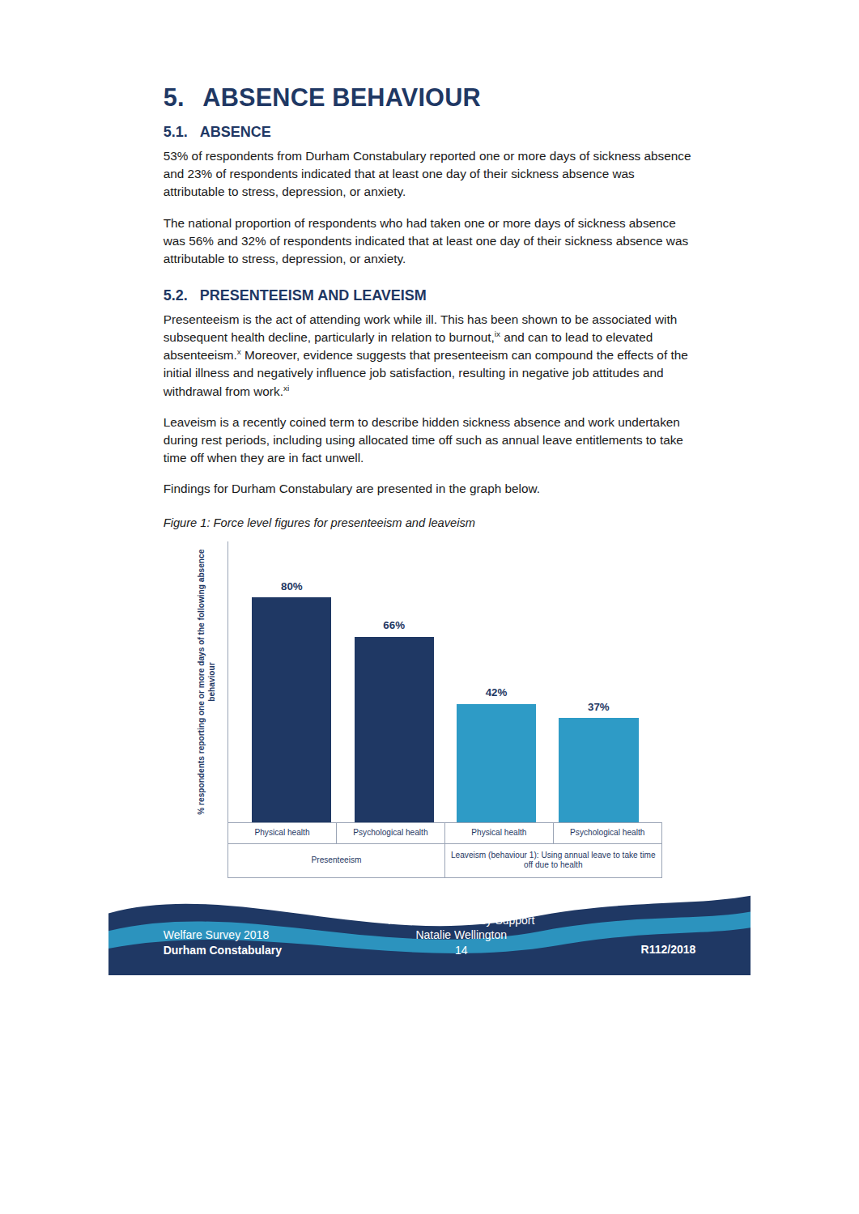5. ABSENCE BEHAVIOUR
5.1. ABSENCE
53% of respondents from Durham Constabulary reported one or more days of sickness absence and 23% of respondents indicated that at least one day of their sickness absence was attributable to stress, depression, or anxiety.
The national proportion of respondents who had taken one or more days of sickness absence was 56% and 32% of respondents indicated that at least one day of their sickness absence was attributable to stress, depression, or anxiety.
5.2. PRESENTEEISM AND LEAVEISM
Presenteeism is the act of attending work while ill. This has been shown to be associated with subsequent health decline, particularly in relation to burnout,ix and can to lead to elevated absenteeism.x Moreover, evidence suggests that presenteeism can compound the effects of the initial illness and negatively influence job satisfaction, resulting in negative job attitudes and withdrawal from work.xi
Leaveism is a recently coined term to describe hidden sickness absence and work undertaken during rest periods, including using allocated time off such as annual leave entitlements to take time off when they are in fact unwell.
Findings for Durham Constabulary are presented in the graph below.
Figure 1: Force level figures for presenteeism and leaveism
% respondents reporting one or more days of the following absence behaviour
80%
66%
42%
37%
Physical health
Psychological health
Physical health
Psychological health
Presenteeism
Leaveism (behaviour 1): Using annual leave to take time off due to health
Welfare Survey 2018
Durham Constabulary
Research and Policy Support
Natalie Wellington
14
R112/2018